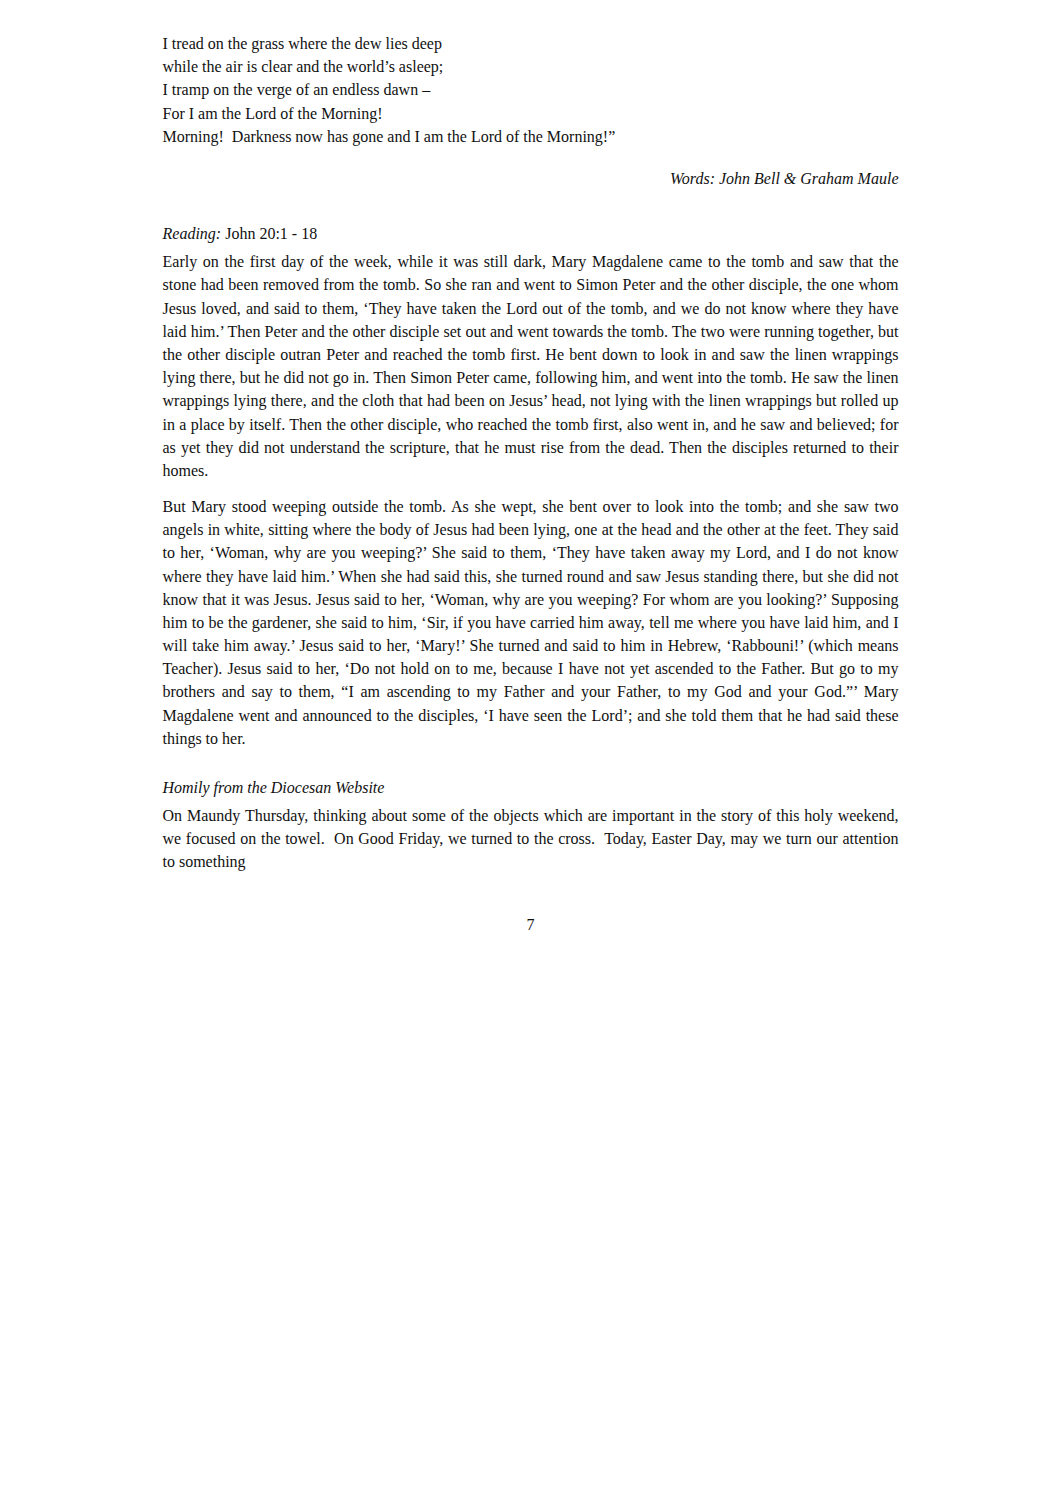I tread on the grass where the dew lies deep
while the air is clear and the world’s asleep;
I tramp on the verge of an endless dawn –
For I am the Lord of the Morning!
Morning! Darkness now has gone and I am the Lord of the Morning!”
Words: John Bell & Graham Maule
Reading: John 20:1 - 18
Early on the first day of the week, while it was still dark, Mary Magdalene came to the tomb and saw that the stone had been removed from the tomb. So she ran and went to Simon Peter and the other disciple, the one whom Jesus loved, and said to them, ‘They have taken the Lord out of the tomb, and we do not know where they have laid him.’ Then Peter and the other disciple set out and went towards the tomb. The two were running together, but the other disciple outran Peter and reached the tomb first. He bent down to look in and saw the linen wrappings lying there, but he did not go in. Then Simon Peter came, following him, and went into the tomb. He saw the linen wrappings lying there, and the cloth that had been on Jesus’ head, not lying with the linen wrappings but rolled up in a place by itself. Then the other disciple, who reached the tomb first, also went in, and he saw and believed; for as yet they did not understand the scripture, that he must rise from the dead. Then the disciples returned to their homes.
But Mary stood weeping outside the tomb. As she wept, she bent over to look into the tomb; and she saw two angels in white, sitting where the body of Jesus had been lying, one at the head and the other at the feet. They said to her, ‘Woman, why are you weeping?’ She said to them, ‘They have taken away my Lord, and I do not know where they have laid him.’ When she had said this, she turned round and saw Jesus standing there, but she did not know that it was Jesus. Jesus said to her, ‘Woman, why are you weeping? For whom are you looking?’ Supposing him to be the gardener, she said to him, ‘Sir, if you have carried him away, tell me where you have laid him, and I will take him away.’ Jesus said to her, ‘Mary!’ She turned and said to him in Hebrew, ‘Rabbouni!’ (which means Teacher). Jesus said to her, ‘Do not hold on to me, because I have not yet ascended to the Father. But go to my brothers and say to them, “I am ascending to my Father and your Father, to my God and your God.”’ Mary Magdalene went and announced to the disciples, ‘I have seen the Lord’; and she told them that he had said these things to her.
Homily from the Diocesan Website
On Maundy Thursday, thinking about some of the objects which are important in the story of this holy weekend, we focused on the towel. On Good Friday, we turned to the cross. Today, Easter Day, may we turn our attention to something
7